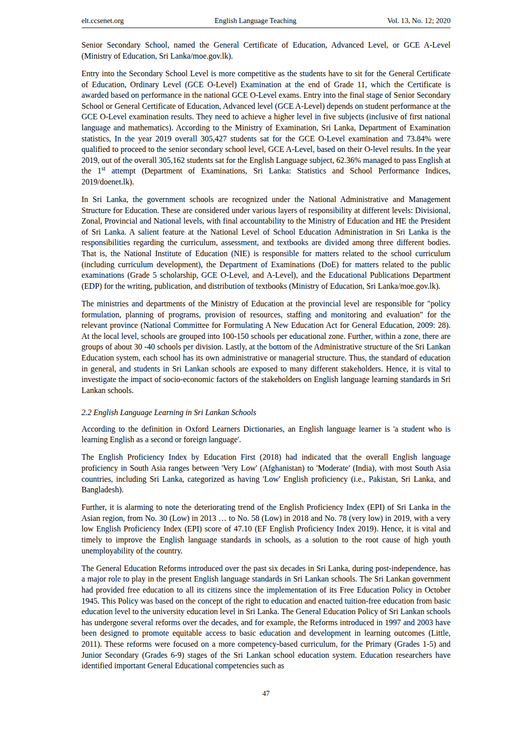elt.ccsenet.org English Language Teaching Vol. 13, No. 12; 2020
Senior Secondary School, named the General Certificate of Education, Advanced Level, or GCE A-Level (Ministry of Education, Sri Lanka/moe.gov.lk).
Entry into the Secondary School Level is more competitive as the students have to sit for the General Certificate of Education, Ordinary Level (GCE O-Level) Examination at the end of Grade 11, which the Certificate is awarded based on performance in the national GCE O-Level exams. Entry into the final stage of Senior Secondary School or General Certificate of Education, Advanced level (GCE A-Level) depends on student performance at the GCE O-Level examination results. They need to achieve a higher level in five subjects (inclusive of first national language and mathematics). According to the Ministry of Examination, Sri Lanka, Department of Examination statistics, In the year 2019 overall 305,427 students sat for the GCE O-Level examination and 73.84% were qualified to proceed to the senior secondary school level, GCE A-Level, based on their O-level results. In the year 2019, out of the overall 305,162 students sat for the English Language subject, 62.36% managed to pass English at the 1st attempt (Department of Examinations, Sri Lanka: Statistics and School Performance Indices, 2019/doenet.lk).
In Sri Lanka, the government schools are recognized under the National Administrative and Management Structure for Education. These are considered under various layers of responsibility at different levels: Divisional, Zonal, Provincial and National levels, with final accountability to the Ministry of Education and HE the President of Sri Lanka. A salient feature at the National Level of School Education Administration in Sri Lanka is the responsibilities regarding the curriculum, assessment, and textbooks are divided among three different bodies. That is, the National Institute of Education (NIE) is responsible for matters related to the school curriculum (including curriculum development), the Department of Examinations (DoE) for matters related to the public examinations (Grade 5 scholarship, GCE O-Level, and A-Level), and the Educational Publications Department (EDP) for the writing, publication, and distribution of textbooks (Ministry of Education, Sri Lanka/moe.gov.lk).
The ministries and departments of the Ministry of Education at the provincial level are responsible for "policy formulation, planning of programs, provision of resources, staffing and monitoring and evaluation" for the relevant province (National Committee for Formulating A New Education Act for General Education, 2009: 28). At the local level, schools are grouped into 100-150 schools per educational zone. Further, within a zone, there are groups of about 30 -40 schools per division. Lastly, at the bottom of the Administrative structure of the Sri Lankan Education system, each school has its own administrative or managerial structure. Thus, the standard of education in general, and students in Sri Lankan schools are exposed to many different stakeholders. Hence, it is vital to investigate the impact of socio-economic factors of the stakeholders on English language learning standards in Sri Lankan schools.
2.2 English Language Learning in Sri Lankan Schools
According to the definition in Oxford Learners Dictionaries, an English language learner is 'a student who is learning English as a second or foreign language'.
The English Proficiency Index by Education First (2018) had indicated that the overall English language proficiency in South Asia ranges between 'Very Low' (Afghanistan) to 'Moderate' (India), with most South Asia countries, including Sri Lanka, categorized as having 'Low' English proficiency (i.e., Pakistan, Sri Lanka, and Bangladesh).
Further, it is alarming to note the deteriorating trend of the English Proficiency Index (EPI) of Sri Lanka in the Asian region, from No. 30 (Low) in 2013 … to No. 58 (Low) in 2018 and No. 78 (very low) in 2019, with a very low English Proficiency Index (EPI) score of 47.10 (EF English Proficiency Index 2019). Hence, it is vital and timely to improve the English language standards in schools, as a solution to the root cause of high youth unemployability of the country.
The General Education Reforms introduced over the past six decades in Sri Lanka, during post-independence, has a major role to play in the present English language standards in Sri Lankan schools. The Sri Lankan government had provided free education to all its citizens since the implementation of its Free Education Policy in October 1945. This Policy was based on the concept of the right to education and enacted tuition-free education from basic education level to the university education level in Sri Lanka. The General Education Policy of Sri Lankan schools has undergone several reforms over the decades, and for example, the Reforms introduced in 1997 and 2003 have been designed to promote equitable access to basic education and development in learning outcomes (Little, 2011). These reforms were focused on a more competency-based curriculum, for the Primary (Grades 1-5) and Junior Secondary (Grades 6-9) stages of the Sri Lankan school education system. Education researchers have identified important General Educational competencies such as
47